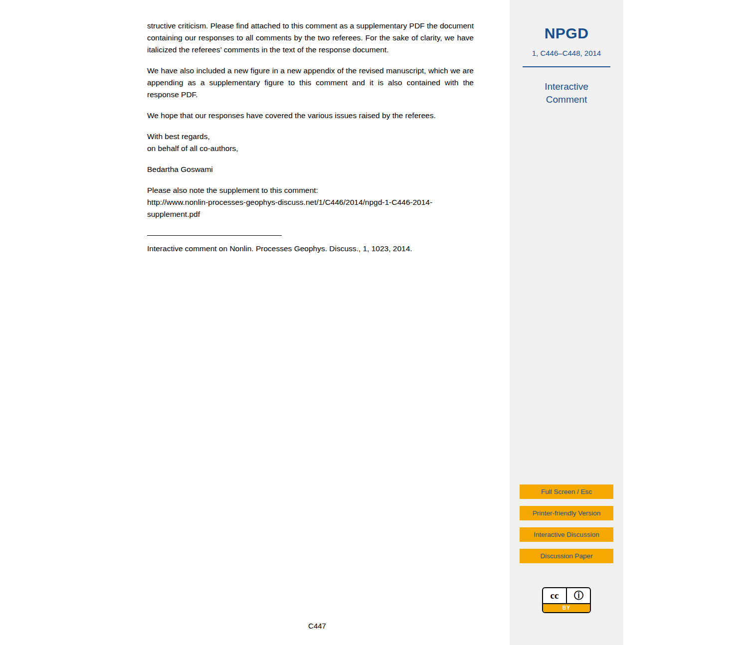structive criticism. Please find attached to this comment as a supplementary PDF the document containing our responses to all comments by the two referees. For the sake of clarity, we have italicized the referees’ comments in the text of the response document.
We have also included a new figure in a new appendix of the revised manuscript, which we are appending as a supplementary figure to this comment and it is also contained with the response PDF.
We hope that our responses have covered the various issues raised by the referees.
With best regards,
on behalf of all co-authors,
Bedartha Goswami
Please also note the supplement to this comment:
http://www.nonlin-processes-geophys-discuss.net/1/C446/2014/npgd-1-C446-2014-supplement.pdf
Interactive comment on Nonlin. Processes Geophys. Discuss., 1, 1023, 2014.
C447
NPGD
1, C446–C448, 2014
Interactive
Comment
Full Screen / Esc Printer-friendly Version Interactive Discussion Discussion Paper
cc
ⓘ
BY